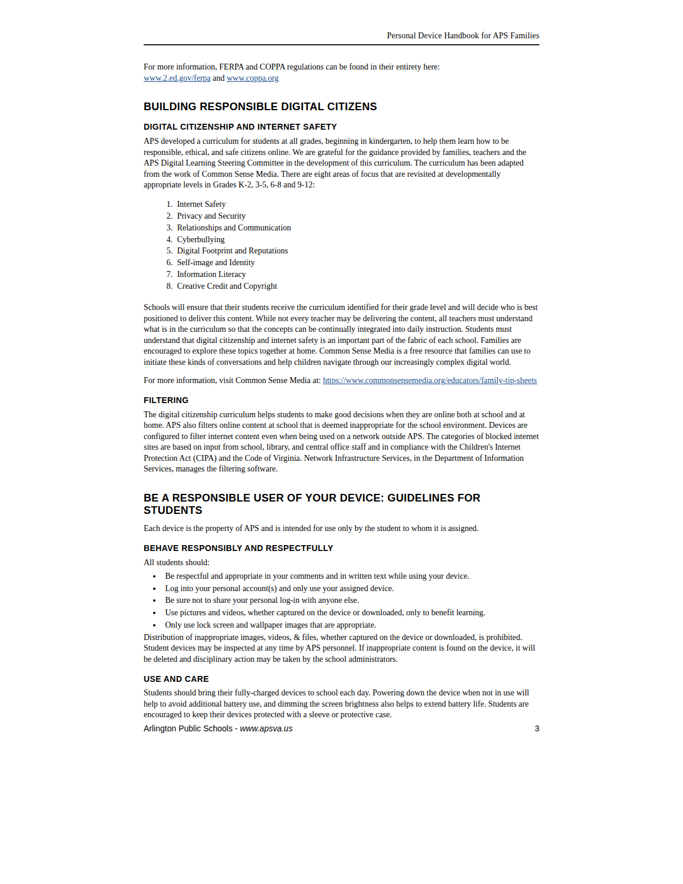Personal Device Handbook for APS Families
For more information, FERPA and COPPA regulations can be found in their entirety here:
www.2.ed.gov/ferpa and www.coppa.org
BUILDING RESPONSIBLE DIGITAL CITIZENS
DIGITAL CITIZENSHIP AND INTERNET SAFETY
APS developed a curriculum for students at all grades, beginning in kindergarten, to help them learn how to be responsible, ethical, and safe citizens online. We are grateful for the guidance provided by families, teachers and the APS Digital Learning Steering Committee in the development of this curriculum. The curriculum has been adapted from the work of Common Sense Media. There are eight areas of focus that are revisited at developmentally appropriate levels in Grades K-2, 3-5, 6-8 and 9-12:
Internet Safety
Privacy and Security
Relationships and Communication
Cyberbullying
Digital Footprint and Reputations
Self-image and Identity
Information Literacy
Creative Credit and Copyright
Schools will ensure that their students receive the curriculum identified for their grade level and will decide who is best positioned to deliver this content. While not every teacher may be delivering the content, all teachers must understand what is in the curriculum so that the concepts can be continually integrated into daily instruction. Students must understand that digital citizenship and internet safety is an important part of the fabric of each school. Families are encouraged to explore these topics together at home. Common Sense Media is a free resource that families can use to initiate these kinds of conversations and help children navigate through our increasingly complex digital world.
For more information, visit Common Sense Media at: https://www.commonsensemedia.org/educators/family-tip-sheets
FILTERING
The digital citizenship curriculum helps students to make good decisions when they are online both at school and at home. APS also filters online content at school that is deemed inappropriate for the school environment. Devices are configured to filter internet content even when being used on a network outside APS. The categories of blocked internet sites are based on input from school, library, and central office staff and in compliance with the Children's Internet Protection Act (CIPA) and the Code of Virginia. Network Infrastructure Services, in the Department of Information Services, manages the filtering software.
BE A RESPONSIBLE USER OF YOUR DEVICE: GUIDELINES FOR STUDENTS
Each device is the property of APS and is intended for use only by the student to whom it is assigned.
BEHAVE RESPONSIBLY AND RESPECTFULLY
All students should:
Be respectful and appropriate in your comments and in written text while using your device.
Log into your personal account(s) and only use your assigned device.
Be sure not to share your personal log-in with anyone else.
Use pictures and videos, whether captured on the device or downloaded, only to benefit learning.
Only use lock screen and wallpaper images that are appropriate.
Distribution of inappropriate images, videos, & files, whether captured on the device or downloaded, is prohibited.
Student devices may be inspected at any time by APS personnel. If inappropriate content is found on the device, it will be deleted and disciplinary action may be taken by the school administrators.
USE AND CARE
Students should bring their fully-charged devices to school each day. Powering down the device when not in use will help to avoid additional battery use, and dimming the screen brightness also helps to extend battery life. Students are encouraged to keep their devices protected with a sleeve or protective case.
Arlington Public Schools - www.apsva.us 3